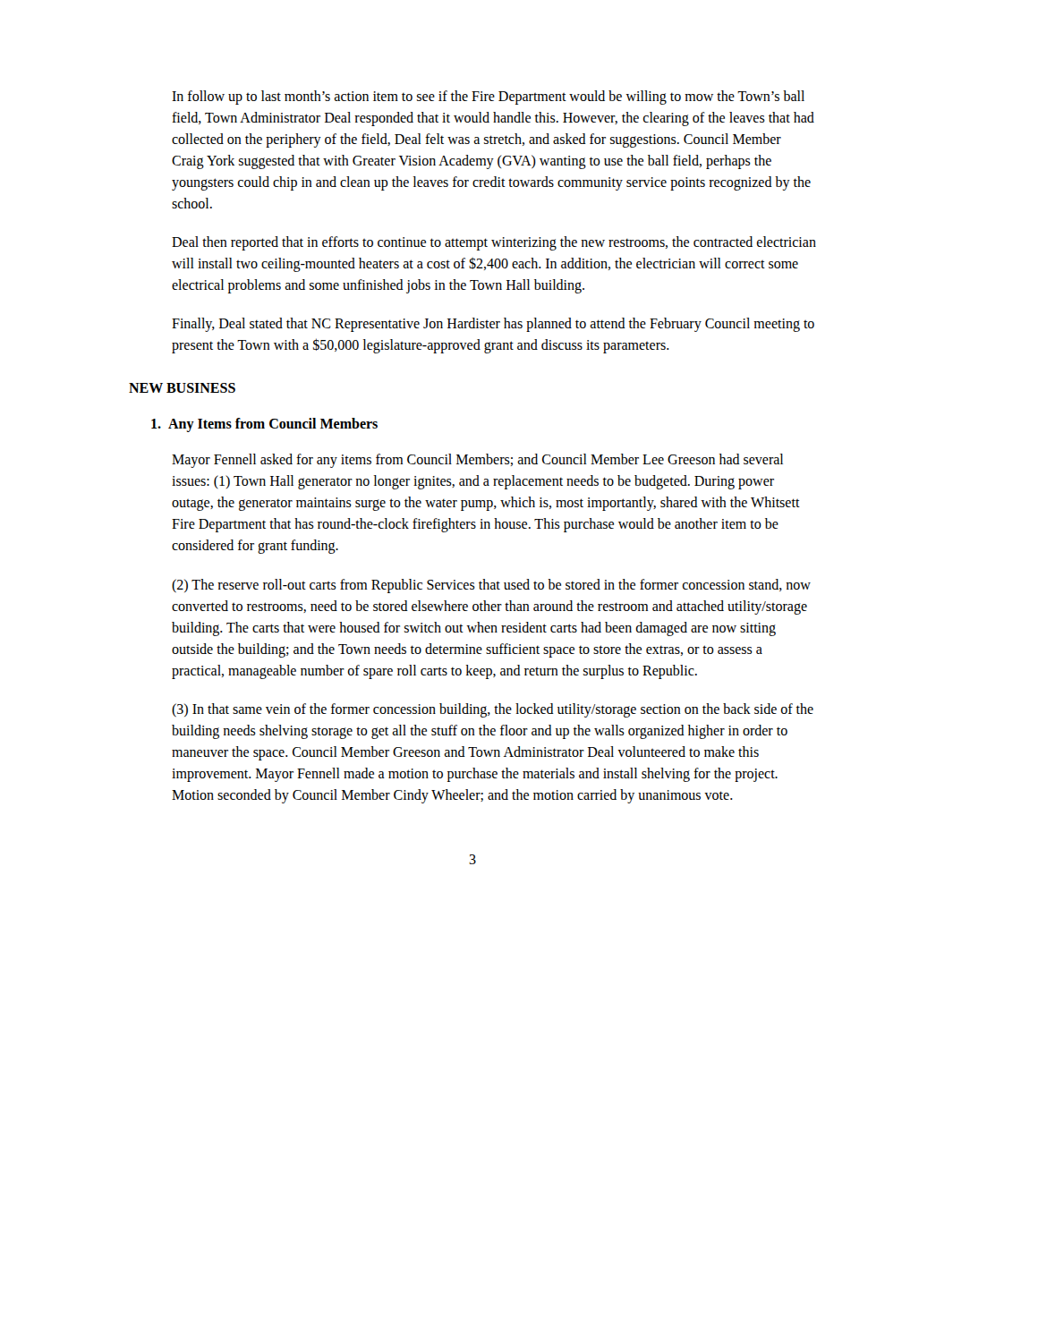In follow up to last month’s action item to see if the Fire Department would be willing to mow the Town’s ball field, Town Administrator Deal responded that it would handle this. However, the clearing of the leaves that had collected on the periphery of the field, Deal felt was a stretch, and asked for suggestions. Council Member Craig York suggested that with Greater Vision Academy (GVA) wanting to use the ball field, perhaps the youngsters could chip in and clean up the leaves for credit towards community service points recognized by the school.
Deal then reported that in efforts to continue to attempt winterizing the new restrooms, the contracted electrician will install two ceiling-mounted heaters at a cost of $2,400 each. In addition, the electrician will correct some electrical problems and some unfinished jobs in the Town Hall building.
Finally, Deal stated that NC Representative Jon Hardister has planned to attend the February Council meeting to present the Town with a $50,000 legislature-approved grant and discuss its parameters.
NEW BUSINESS
1. Any Items from Council Members
Mayor Fennell asked for any items from Council Members; and Council Member Lee Greeson had several issues: (1) Town Hall generator no longer ignites, and a replacement needs to be budgeted. During power outage, the generator maintains surge to the water pump, which is, most importantly, shared with the Whitsett Fire Department that has round-the-clock firefighters in house. This purchase would be another item to be considered for grant funding.
(2) The reserve roll-out carts from Republic Services that used to be stored in the former concession stand, now converted to restrooms, need to be stored elsewhere other than around the restroom and attached utility/storage building. The carts that were housed for switch out when resident carts had been damaged are now sitting outside the building; and the Town needs to determine sufficient space to store the extras, or to assess a practical, manageable number of spare roll carts to keep, and return the surplus to Republic.
(3) In that same vein of the former concession building, the locked utility/storage section on the back side of the building needs shelving storage to get all the stuff on the floor and up the walls organized higher in order to maneuver the space. Council Member Greeson and Town Administrator Deal volunteered to make this improvement. Mayor Fennell made a motion to purchase the materials and install shelving for the project. Motion seconded by Council Member Cindy Wheeler; and the motion carried by unanimous vote.
3